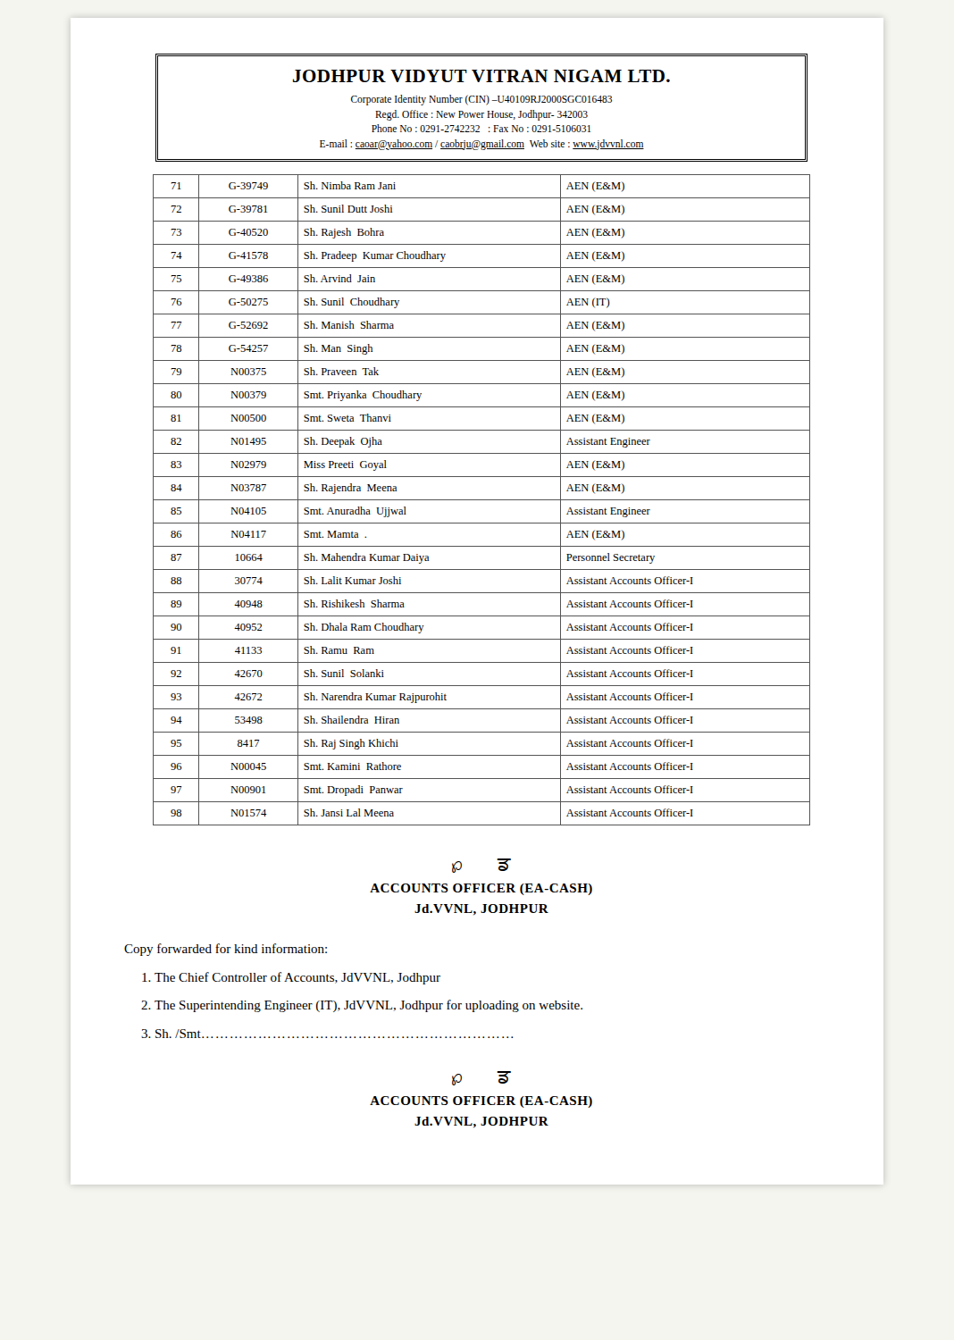JODHPUR VIDYUT VITRAN NIGAM LTD.
Corporate Identity Number (CIN) –U40109RJ2000SGC016483
Regd. Office : New Power House, Jodhpur- 342003
Phone No : 0291-2742232 : Fax No : 0291-5106031
E-mail : caoar@yahoo.com / caobrju@gmail.com Web site : www.jdvvnl.com
| 71 | G-39749 | Sh. Nimba Ram Jani | AEN (E&M) |
| 72 | G-39781 | Sh. Sunil Dutt Joshi | AEN (E&M) |
| 73 | G-40520 | Sh. Rajesh Bohra | AEN (E&M) |
| 74 | G-41578 | Sh. Pradeep Kumar Choudhary | AEN (E&M) |
| 75 | G-49386 | Sh. Arvind Jain | AEN (E&M) |
| 76 | G-50275 | Sh. Sunil Choudhary | AEN (IT) |
| 77 | G-52692 | Sh. Manish Sharma | AEN (E&M) |
| 78 | G-54257 | Sh. Man Singh | AEN (E&M) |
| 79 | N00375 | Sh. Praveen Tak | AEN (E&M) |
| 80 | N00379 | Smt. Priyanka Choudhary | AEN (E&M) |
| 81 | N00500 | Smt. Sweta Thanvi | AEN (E&M) |
| 82 | N01495 | Sh. Deepak Ojha | Assistant Engineer |
| 83 | N02979 | Miss Preeti Goyal | AEN (E&M) |
| 84 | N03787 | Sh. Rajendra Meena | AEN (E&M) |
| 85 | N04105 | Smt. Anuradha Ujjwal | Assistant Engineer |
| 86 | N04117 | Smt. Mamta . | AEN (E&M) |
| 87 | 10664 | Sh. Mahendra Kumar Daiya | Personnel Secretary |
| 88 | 30774 | Sh. Lalit Kumar Joshi | Assistant Accounts Officer-I |
| 89 | 40948 | Sh. Rishikesh Sharma | Assistant Accounts Officer-I |
| 90 | 40952 | Sh. Dhala Ram Choudhary | Assistant Accounts Officer-I |
| 91 | 41133 | Sh. Ramu Ram | Assistant Accounts Officer-I |
| 92 | 42670 | Sh. Sunil Solanki | Assistant Accounts Officer-I |
| 93 | 42672 | Sh. Narendra Kumar Rajpurohit | Assistant Accounts Officer-I |
| 94 | 53498 | Sh. Shailendra Hiran | Assistant Accounts Officer-I |
| 95 | 8417 | Sh. Raj Singh Khichi | Assistant Accounts Officer-I |
| 96 | N00045 | Smt. Kamini Rathore | Assistant Accounts Officer-I |
| 97 | N00901 | Smt. Dropadi Panwar | Assistant Accounts Officer-I |
| 98 | N01574 | Sh. Jansi Lal Meena | Assistant Accounts Officer-I |
℘🛈੍ਡ
ACCOUNTS OFFICER (EA-CASH)
Jd.VVNL, JODHPUR
Copy forwarded for kind information:
The Chief Controller of Accounts, JdVVNL, Jodhpur
The Superintending Engineer (IT), JdVVNL, Jodhpur for uploading on website.
Sh. /Smt…………………………………………………………
℘🛈੍ਡ
ACCOUNTS OFFICER (EA-CASH)
Jd.VVNL, JODHPUR